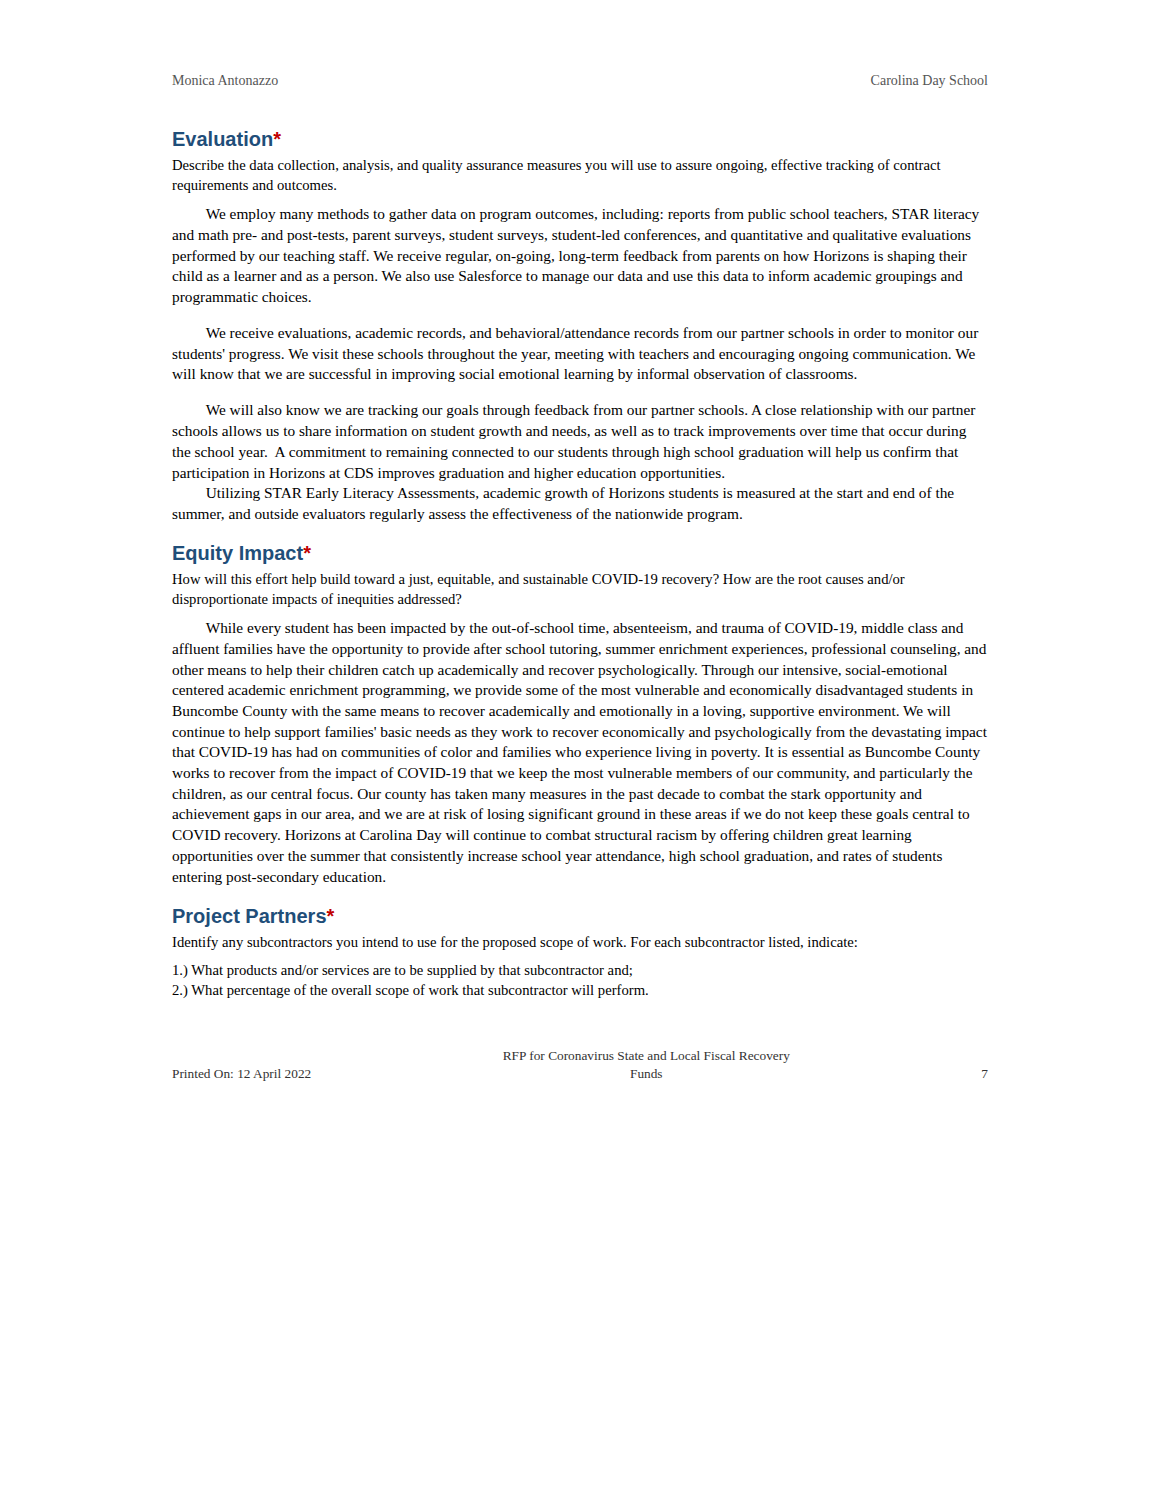Monica Antonazzo Carolina Day School
Evaluation*
Describe the data collection, analysis, and quality assurance measures you will use to assure ongoing, effective tracking of contract requirements and outcomes.
We employ many methods to gather data on program outcomes, including: reports from public school teachers, STAR literacy and math pre- and post-tests, parent surveys, student surveys, student-led conferences, and quantitative and qualitative evaluations performed by our teaching staff. We receive regular, on-going, long-term feedback from parents on how Horizons is shaping their child as a learner and as a person. We also use Salesforce to manage our data and use this data to inform academic groupings and programmatic choices.
We receive evaluations, academic records, and behavioral/attendance records from our partner schools in order to monitor our students' progress. We visit these schools throughout the year, meeting with teachers and encouraging ongoing communication. We will know that we are successful in improving social emotional learning by informal observation of classrooms.
We will also know we are tracking our goals through feedback from our partner schools. A close relationship with our partner schools allows us to share information on student growth and needs, as well as to track improvements over time that occur during the school year. A commitment to remaining connected to our students through high school graduation will help us confirm that participation in Horizons at CDS improves graduation and higher education opportunities.
Utilizing STAR Early Literacy Assessments, academic growth of Horizons students is measured at the start and end of the summer, and outside evaluators regularly assess the effectiveness of the nationwide program.
Equity Impact*
How will this effort help build toward a just, equitable, and sustainable COVID-19 recovery? How are the root causes and/or disproportionate impacts of inequities addressed?
While every student has been impacted by the out-of-school time, absenteeism, and trauma of COVID-19, middle class and affluent families have the opportunity to provide after school tutoring, summer enrichment experiences, professional counseling, and other means to help their children catch up academically and recover psychologically. Through our intensive, social-emotional centered academic enrichment programming, we provide some of the most vulnerable and economically disadvantaged students in Buncombe County with the same means to recover academically and emotionally in a loving, supportive environment. We will continue to help support families' basic needs as they work to recover economically and psychologically from the devastating impact that COVID-19 has had on communities of color and families who experience living in poverty. It is essential as Buncombe County works to recover from the impact of COVID-19 that we keep the most vulnerable members of our community, and particularly the children, as our central focus. Our county has taken many measures in the past decade to combat the stark opportunity and achievement gaps in our area, and we are at risk of losing significant ground in these areas if we do not keep these goals central to COVID recovery. Horizons at Carolina Day will continue to combat structural racism by offering children great learning opportunities over the summer that consistently increase school year attendance, high school graduation, and rates of students entering post-secondary education.
Project Partners*
Identify any subcontractors you intend to use for the proposed scope of work. For each subcontractor listed, indicate:
1.) What products and/or services are to be supplied by that subcontractor and;
2.) What percentage of the overall scope of work that subcontractor will perform.
Printed On: 12 April 2022 RFP for Coronavirus State and Local Fiscal Recovery
Funds 7